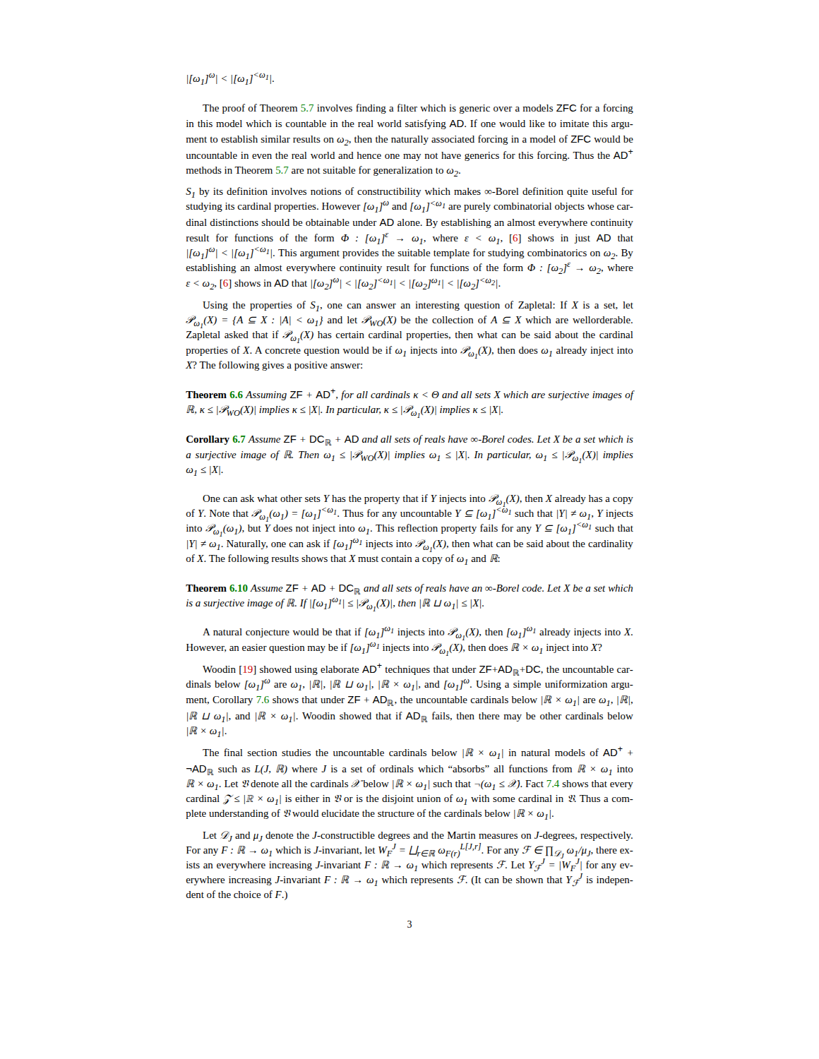|[ω1]ω| < |[ω1]<ω1|.
The proof of Theorem 5.7 involves finding a filter which is generic over a models ZFC for a forcing in this model which is countable in the real world satisfying AD. If one would like to imitate this argument to establish similar results on ω2, then the naturally associated forcing in a model of ZFC would be uncountable in even the real world and hence one may not have generics for this forcing. Thus the AD+ methods in Theorem 5.7 are not suitable for generalization to ω2.
S1 by its definition involves notions of constructibility which makes ∞-Borel definition quite useful for studying its cardinal properties. However [ω1]ω and [ω1]<ω1 are purely combinatorial objects whose cardinal distinctions should be obtainable under AD alone. By establishing an almost everywhere continuity result for functions of the form Φ : [ω1]ε → ω1, where ε < ω1, [6] shows in just AD that |[ω1]ω| < |[ω1]<ω1|. This argument provides the suitable template for studying combinatorics on ω2. By establishing an almost everywhere continuity result for functions of the form Φ : [ω2]ε → ω2, where ε < ω2, [6] shows in AD that |[ω2]ω| < |[ω2]<ω1| < |[ω2]ω1| < |[ω2]<ω2|.
Using the properties of S1, one can answer an interesting question of Zapletal: If X is a set, let 𝒫ω1(X) = {A ⊆ X : |A| < ω1} and let 𝒫WO(X) be the collection of A ⊆ X which are wellorderable. Zapletal asked that if 𝒫ω1(X) has certain cardinal properties, then what can be said about the cardinal properties of X. A concrete question would be if ω1 injects into 𝒫ω1(X), then does ω1 already inject into X? The following gives a positive answer:
Theorem 6.6 Assuming ZF + AD+, for all cardinals κ < Θ and all sets X which are surjective images of ℝ, κ ≤ |𝒫WO(X)| implies κ ≤ |X|. In particular, κ ≤ |𝒫ω1(X)| implies κ ≤ |X|.
Corollary 6.7 Assume ZF + DCℝ + AD and all sets of reals have ∞-Borel codes. Let X be a set which is a surjective image of ℝ. Then ω1 ≤ |𝒫WO(X)| implies ω1 ≤ |X|. In particular, ω1 ≤ |𝒫ω1(X)| implies ω1 ≤ |X|.
One can ask what other sets Y has the property that if Y injects into 𝒫ω1(X), then X already has a copy of Y. Note that 𝒫ω1(ω1) = [ω1]<ω1. Thus for any uncountable Y ⊆ [ω1]<ω1 such that |Y| ≠ ω1, Y injects into 𝒫ω1(ω1), but Y does not inject into ω1. This reflection property fails for any Y ⊆ [ω1]<ω1 such that |Y| ≠ ω1. Naturally, one can ask if [ω1]ω1 injects into 𝒫ω1(X), then what can be said about the cardinality of X. The following results shows that X must contain a copy of ω1 and ℝ:
Theorem 6.10 Assume ZF + AD + DCℝ and all sets of reals have an ∞-Borel code. Let X be a set which is a surjective image of ℝ. If |[ω1]ω1| ≤ |𝒫ω1(X)|, then |ℝ ⊔ ω1| ≤ |X|.
A natural conjecture would be that if [ω1]ω1 injects into 𝒫ω1(X), then [ω1]ω1 already injects into X. However, an easier question may be if [ω1]ω1 injects into 𝒫ω1(X), then does ℝ × ω1 inject into X?
Woodin [19] showed using elaborate AD+ techniques that under ZF+ADℝ+DC, the uncountable cardinals below [ω1]ω are ω1, |ℝ|, |ℝ ⊔ ω1|, |ℝ × ω1|, and [ω1]ω. Using a simple uniformization argument, Corollary 7.6 shows that under ZF + ADℝ, the uncountable cardinals below |ℝ × ω1| are ω1, |ℝ|, |ℝ ⊔ ω1|, and |ℝ × ω1|. Woodin showed that if ADℝ fails, then there may be other cardinals below |ℝ × ω1|.
The final section studies the uncountable cardinals below |ℝ × ω1| in natural models of AD+ + ¬ADℝ such as L(J, ℝ) where J is a set of ordinals which “absorbs” all functions from ℝ × ω1 into ℝ × ω1. Let 𝔙 denote all the cardinals 𝒳 below |ℝ × ω1| such that ¬(ω1 ≤ 𝒳). Fact 7.4 shows that every cardinal 𝒵 ≤ |ℝ × ω1| is either in 𝔙 or is the disjoint union of ω1 with some cardinal in 𝔙. Thus a complete understanding of 𝔙 would elucidate the structure of the cardinals below |ℝ × ω1|.
Let 𝒟J and μJ denote the J-constructible degrees and the Martin measures on J-degrees, respectively. For any F : ℝ → ω1 which is J-invariant, let WFJ = ⨆r∈ℝ ωF(r)L[J,r]. For any ℱ ∈ ∏𝒟J ω1/μJ, there exists an everywhere increasing J-invariant F : ℝ → ω1 which represents ℱ. Let YℱJ = |WFJ| for any everywhere increasing J-invariant F : ℝ → ω1 which represents ℱ. (It can be shown that YℱJ is independent of the choice of F.)
3